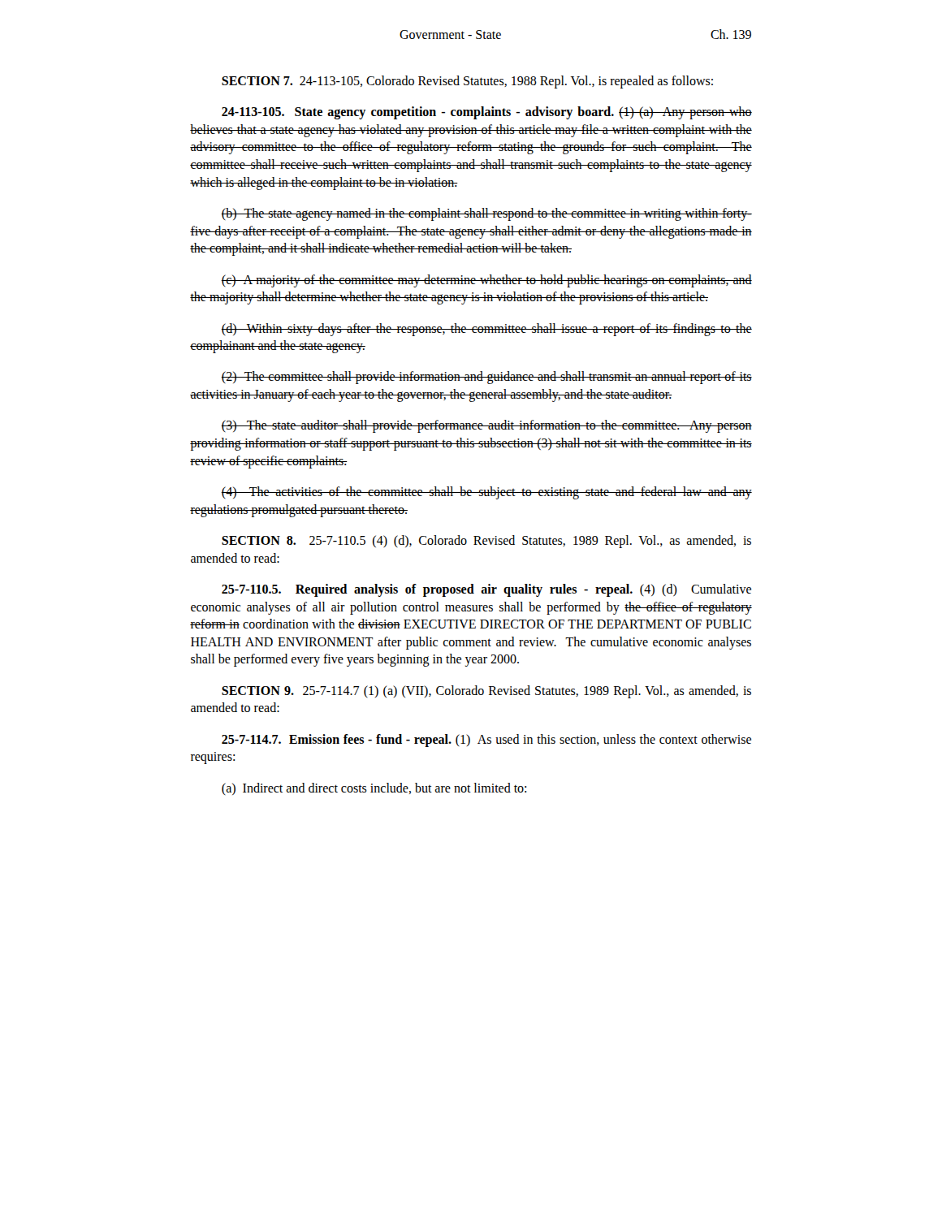Government - State
Ch. 139
SECTION 7. 24-113-105, Colorado Revised Statutes, 1988 Repl. Vol., is repealed as follows:
24-113-105. State agency competition - complaints - advisory board. (1) (a) Any person who believes that a state agency has violated any provision of this article may file a written complaint with the advisory committee to the office of regulatory reform stating the grounds for such complaint. The committee shall receive such written complaints and shall transmit such complaints to the state agency which is alleged in the complaint to be in violation.
(b) The state agency named in the complaint shall respond to the committee in writing within forty-five days after receipt of a complaint. The state agency shall either admit or deny the allegations made in the complaint, and it shall indicate whether remedial action will be taken.
(c) A majority of the committee may determine whether to hold public hearings on complaints, and the majority shall determine whether the state agency is in violation of the provisions of this article.
(d) Within sixty days after the response, the committee shall issue a report of its findings to the complainant and the state agency.
(2) The committee shall provide information and guidance and shall transmit an annual report of its activities in January of each year to the governor, the general assembly, and the state auditor.
(3) The state auditor shall provide performance audit information to the committee. Any person providing information or staff support pursuant to this subsection (3) shall not sit with the committee in its review of specific complaints.
(4) The activities of the committee shall be subject to existing state and federal law and any regulations promulgated pursuant thereto.
SECTION 8. 25-7-110.5 (4) (d), Colorado Revised Statutes, 1989 Repl. Vol., as amended, is amended to read:
25-7-110.5. Required analysis of proposed air quality rules - repeal. (4) (d) Cumulative economic analyses of all air pollution control measures shall be performed by the office of regulatory reform in coordination with the division EXECUTIVE DIRECTOR OF THE DEPARTMENT OF PUBLIC HEALTH AND ENVIRONMENT after public comment and review. The cumulative economic analyses shall be performed every five years beginning in the year 2000.
SECTION 9. 25-7-114.7 (1) (a) (VII), Colorado Revised Statutes, 1989 Repl. Vol., as amended, is amended to read:
25-7-114.7. Emission fees - fund - repeal. (1) As used in this section, unless the context otherwise requires:
(a) Indirect and direct costs include, but are not limited to: